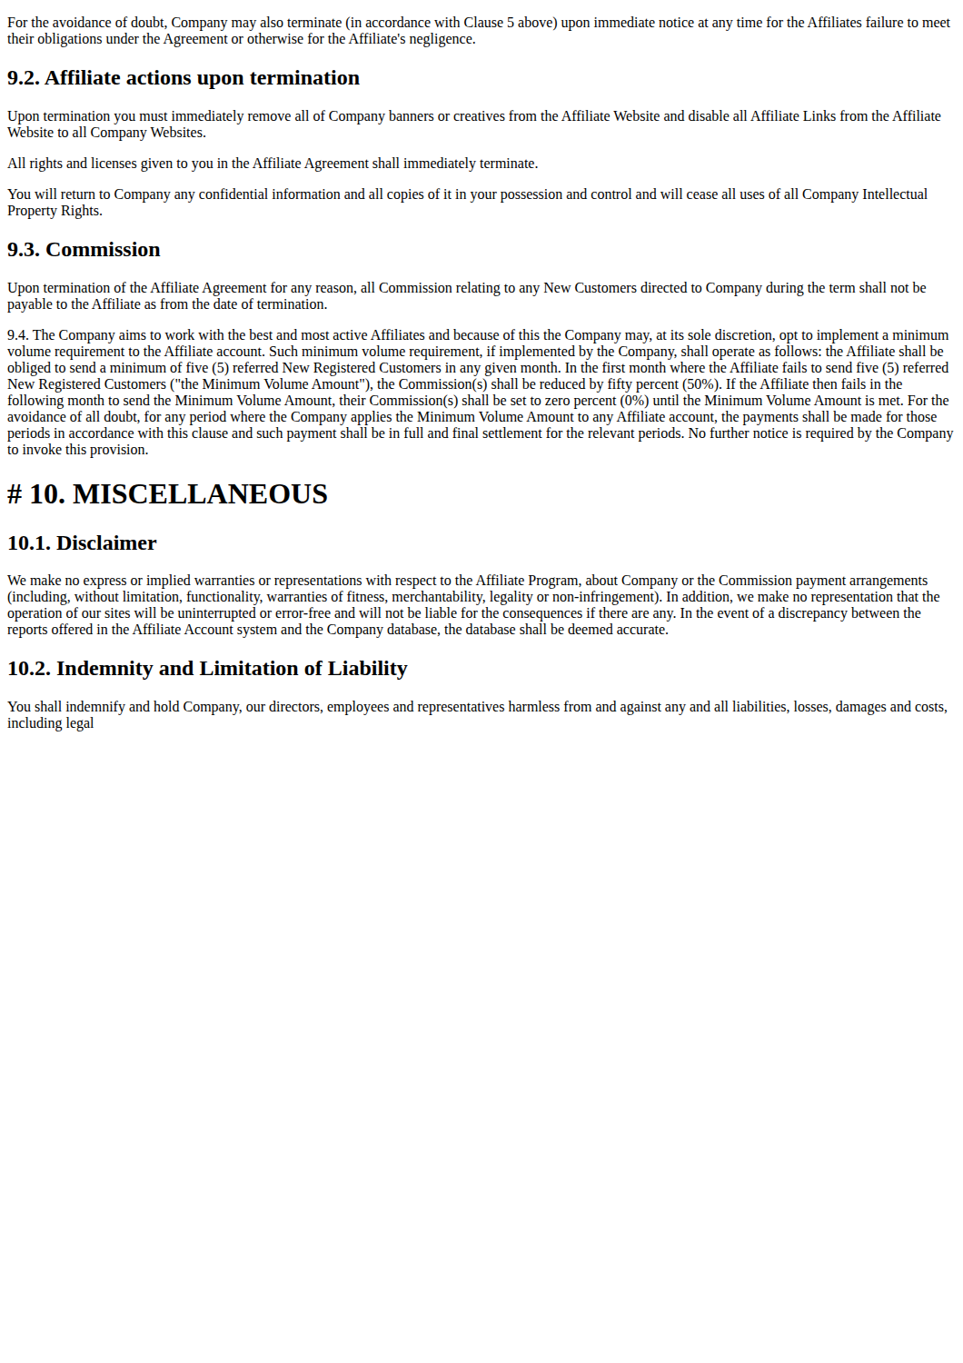For the avoidance of doubt, Company may also terminate (in accordance with Clause 5 above) upon immediate notice at any time for the Affiliates failure to meet their obligations under the Agreement or otherwise for the Affiliate's negligence.
9.2. Affiliate actions upon termination
Upon termination you must immediately remove all of Company banners or creatives from the Affiliate Website and disable all Affiliate Links from the Affiliate Website to all Company Websites.
All rights and licenses given to you in the Affiliate Agreement shall immediately terminate.
You will return to Company any confidential information and all copies of it in your possession and control and will cease all uses of all Company Intellectual Property Rights.
9.3. Commission
Upon termination of the Affiliate Agreement for any reason, all Commission relating to any New Customers directed to Company during the term shall not be payable to the Affiliate as from the date of termination.
9.4. The Company aims to work with the best and most active Affiliates and because of this the Company may, at its sole discretion, opt to implement a minimum volume requirement to the Affiliate account. Such minimum volume requirement, if implemented by the Company, shall operate as follows: the Affiliate shall be obliged to send a minimum of five (5) referred New Registered Customers in any given month. In the first month where the Affiliate fails to send five (5) referred New Registered Customers ("the Minimum Volume Amount"), the Commission(s) shall be reduced by fifty percent (50%). If the Affiliate then fails in the following month to send the Minimum Volume Amount, their Commission(s) shall be set to zero percent (0%) until the Minimum Volume Amount is met. For the avoidance of all doubt, for any period where the Company applies the Minimum Volume Amount to any Affiliate account, the payments shall be made for those periods in accordance with this clause and such payment shall be in full and final settlement for the relevant periods. No further notice is required by the Company to invoke this provision.
# 10. MISCELLANEOUS
10.1. Disclaimer
We make no express or implied warranties or representations with respect to the Affiliate Program, about Company or the Commission payment arrangements (including, without limitation, functionality, warranties of fitness, merchantability, legality or non-infringement). In addition, we make no representation that the operation of our sites will be uninterrupted or error-free and will not be liable for the consequences if there are any. In the event of a discrepancy between the reports offered in the Affiliate Account system and the Company database, the database shall be deemed accurate.
10.2. Indemnity and Limitation of Liability
You shall indemnify and hold Company, our directors, employees and representatives harmless from and against any and all liabilities, losses, damages and costs, including legal